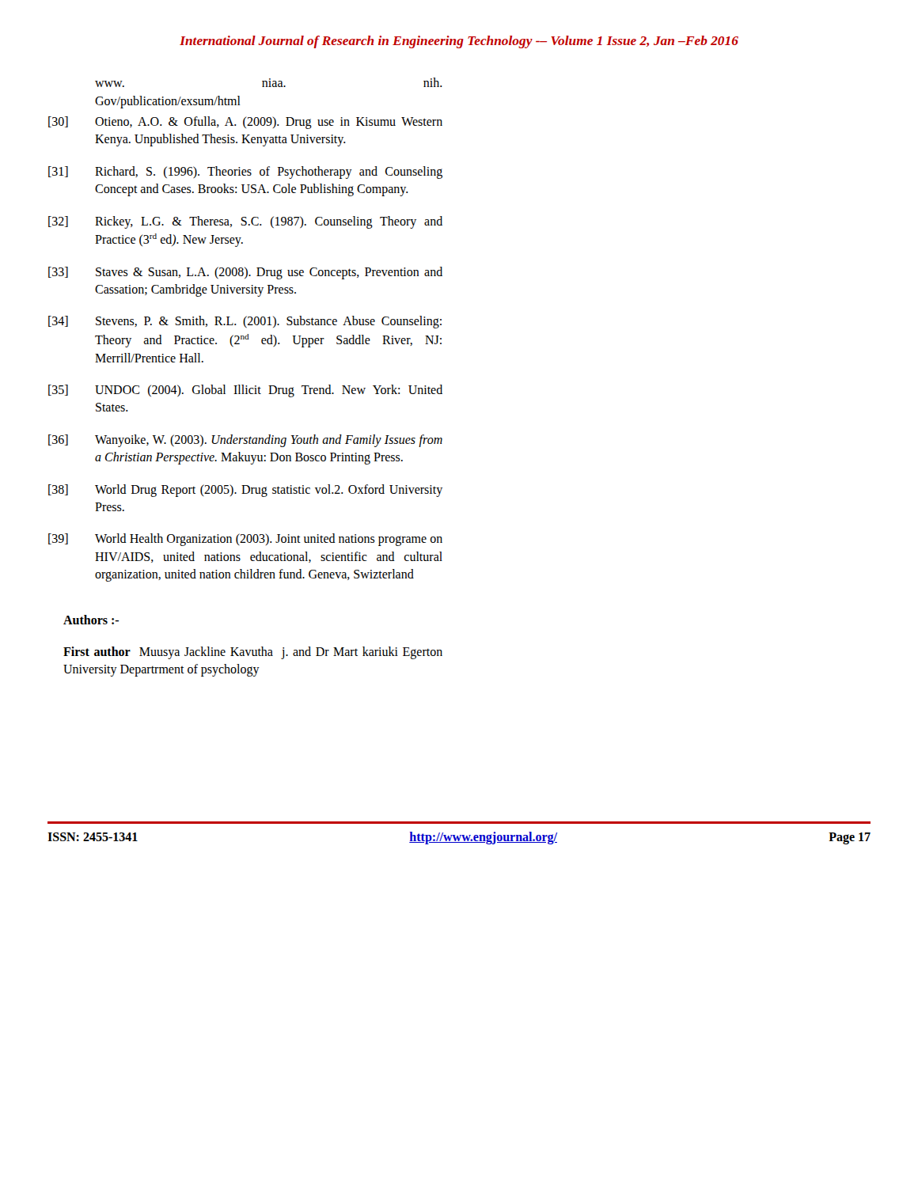International Journal of Research in Engineering Technology -– Volume 1 Issue 2, Jan –Feb 2016
www. niaa. nih. Gov/publication/exsum/html
[30] Otieno, A.O. & Ofulla, A. (2009). Drug use in Kisumu Western Kenya. Unpublished Thesis. Kenyatta University.
[31] Richard, S. (1996). Theories of Psychotherapy and Counseling Concept and Cases. Brooks: USA. Cole Publishing Company.
[32] Rickey, L.G. & Theresa, S.C. (1987). Counseling Theory and Practice (3rd ed). New Jersey.
[33] Staves & Susan, L.A. (2008). Drug use Concepts, Prevention and Cassation; Cambridge University Press.
[34] Stevens, P. & Smith, R.L. (2001). Substance Abuse Counseling: Theory and Practice. (2nd ed). Upper Saddle River, NJ: Merrill/Prentice Hall.
[35] UNDOC (2004). Global Illicit Drug Trend. New York: United States.
[36] Wanyoike, W. (2003). Understanding Youth and Family Issues from a Christian Perspective. Makuyu: Don Bosco Printing Press.
[38] World Drug Report (2005). Drug statistic vol.2. Oxford University Press.
[39] World Health Organization (2003). Joint united nations programe on HIV/AIDS, united nations educational, scientific and cultural organization, united nation children fund. Geneva, Swizterland
Authors :-
First author Muusya Jackline Kavutha j. and Dr Mart kariuki Egerton University Departrment of psychology
ISSN: 2455-1341 http://www.engjournal.org/ Page 17